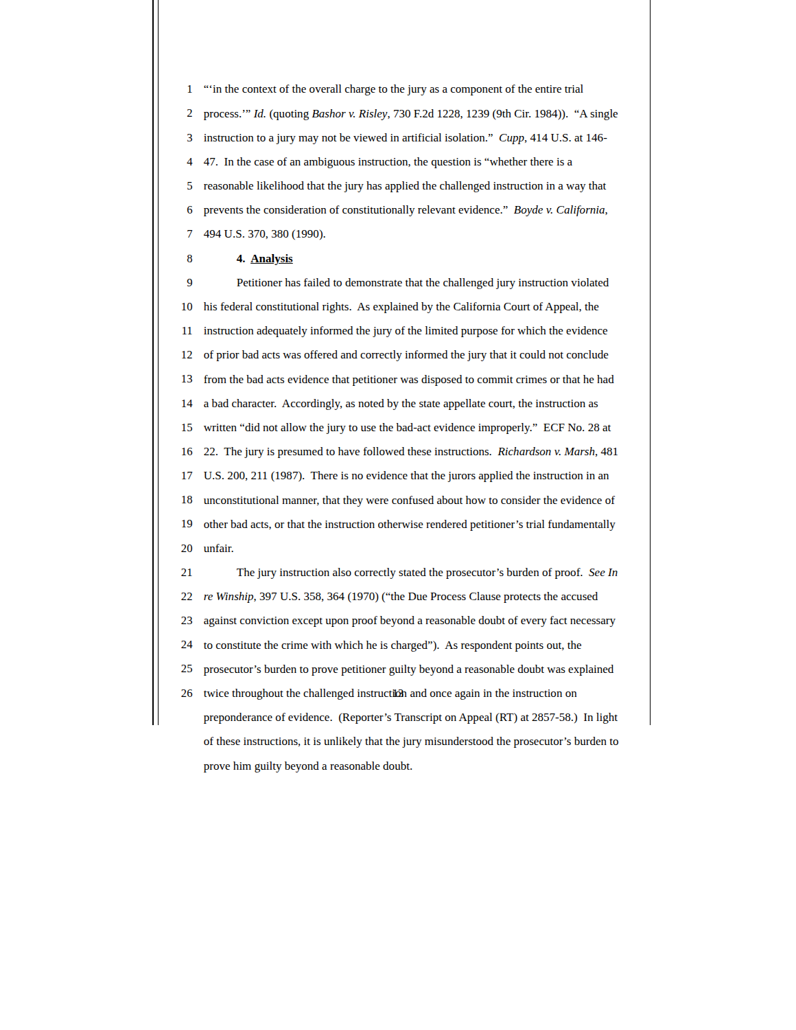1
2
3
4
5
6
7
8
9
10
11
12
13
14
15
16
17
18
19
20
21
22
23
24
25
26
“‘in the context of the overall charge to the jury as a component of the entire trial process.’” Id. (quoting Bashor v. Risley, 730 F.2d 1228, 1239 (9th Cir. 1984)). “A single instruction to a jury may not be viewed in artificial isolation.” Cupp, 414 U.S. at 146-47. In the case of an ambiguous instruction, the question is “whether there is a reasonable likelihood that the jury has applied the challenged instruction in a way that prevents the consideration of constitutionally relevant evidence.” Boyde v. California, 494 U.S. 370, 380 (1990).
4. Analysis
Petitioner has failed to demonstrate that the challenged jury instruction violated his federal constitutional rights. As explained by the California Court of Appeal, the instruction adequately informed the jury of the limited purpose for which the evidence of prior bad acts was offered and correctly informed the jury that it could not conclude from the bad acts evidence that petitioner was disposed to commit crimes or that he had a bad character. Accordingly, as noted by the state appellate court, the instruction as written “did not allow the jury to use the bad-act evidence improperly.” ECF No. 28 at 22. The jury is presumed to have followed these instructions. Richardson v. Marsh, 481 U.S. 200, 211 (1987). There is no evidence that the jurors applied the instruction in an unconstitutional manner, that they were confused about how to consider the evidence of other bad acts, or that the instruction otherwise rendered petitioner’s trial fundamentally unfair.
The jury instruction also correctly stated the prosecutor’s burden of proof. See In re Winship, 397 U.S. 358, 364 (1970) (“the Due Process Clause protects the accused against conviction except upon proof beyond a reasonable doubt of every fact necessary to constitute the crime with which he is charged”). As respondent points out, the prosecutor’s burden to prove petitioner guilty beyond a reasonable doubt was explained twice throughout the challenged instruction and once again in the instruction on preponderance of evidence. (Reporter’s Transcript on Appeal (RT) at 2857-58.) In light of these instructions, it is unlikely that the jury misunderstood the prosecutor’s burden to prove him guilty beyond a reasonable doubt.
13